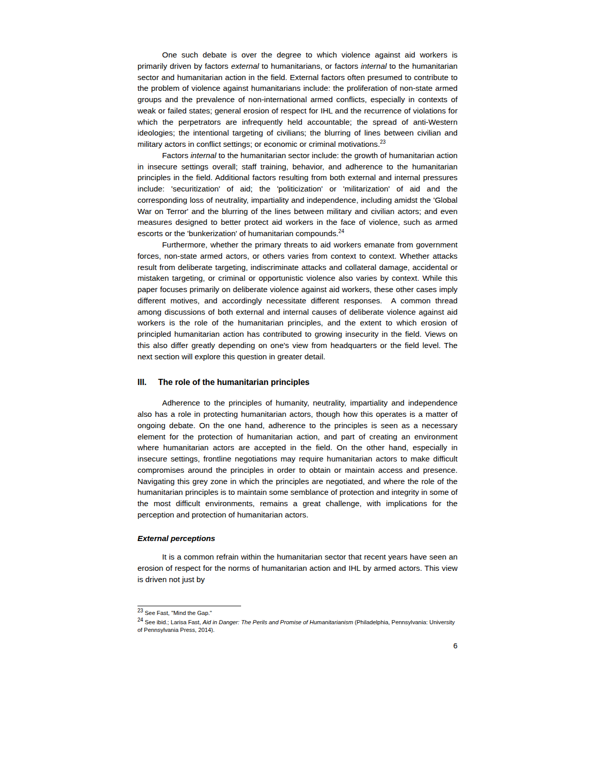One such debate is over the degree to which violence against aid workers is primarily driven by factors external to humanitarians, or factors internal to the humanitarian sector and humanitarian action in the field. External factors often presumed to contribute to the problem of violence against humanitarians include: the proliferation of non-state armed groups and the prevalence of non-international armed conflicts, especially in contexts of weak or failed states; general erosion of respect for IHL and the recurrence of violations for which the perpetrators are infrequently held accountable; the spread of anti-Western ideologies; the intentional targeting of civilians; the blurring of lines between civilian and military actors in conflict settings; or economic or criminal motivations.23
Factors internal to the humanitarian sector include: the growth of humanitarian action in insecure settings overall; staff training, behavior, and adherence to the humanitarian principles in the field. Additional factors resulting from both external and internal pressures include: 'securitization' of aid; the 'politicization' or 'militarization' of aid and the corresponding loss of neutrality, impartiality and independence, including amidst the 'Global War on Terror' and the blurring of the lines between military and civilian actors; and even measures designed to better protect aid workers in the face of violence, such as armed escorts or the 'bunkerization' of humanitarian compounds.24
Furthermore, whether the primary threats to aid workers emanate from government forces, non-state armed actors, or others varies from context to context. Whether attacks result from deliberate targeting, indiscriminate attacks and collateral damage, accidental or mistaken targeting, or criminal or opportunistic violence also varies by context. While this paper focuses primarily on deliberate violence against aid workers, these other cases imply different motives, and accordingly necessitate different responses. A common thread among discussions of both external and internal causes of deliberate violence against aid workers is the role of the humanitarian principles, and the extent to which erosion of principled humanitarian action has contributed to growing insecurity in the field. Views on this also differ greatly depending on one's view from headquarters or the field level. The next section will explore this question in greater detail.
III. The role of the humanitarian principles
Adherence to the principles of humanity, neutrality, impartiality and independence also has a role in protecting humanitarian actors, though how this operates is a matter of ongoing debate. On the one hand, adherence to the principles is seen as a necessary element for the protection of humanitarian action, and part of creating an environment where humanitarian actors are accepted in the field. On the other hand, especially in insecure settings, frontline negotiations may require humanitarian actors to make difficult compromises around the principles in order to obtain or maintain access and presence. Navigating this grey zone in which the principles are negotiated, and where the role of the humanitarian principles is to maintain some semblance of protection and integrity in some of the most difficult environments, remains a great challenge, with implications for the perception and protection of humanitarian actors.
External perceptions
It is a common refrain within the humanitarian sector that recent years have seen an erosion of respect for the norms of humanitarian action and IHL by armed actors. This view is driven not just by
23 See Fast, "Mind the Gap."
24 See ibid.; Larisa Fast, Aid in Danger: The Perils and Promise of Humanitarianism (Philadelphia, Pennsylvania: University of Pennsylvania Press, 2014).
6